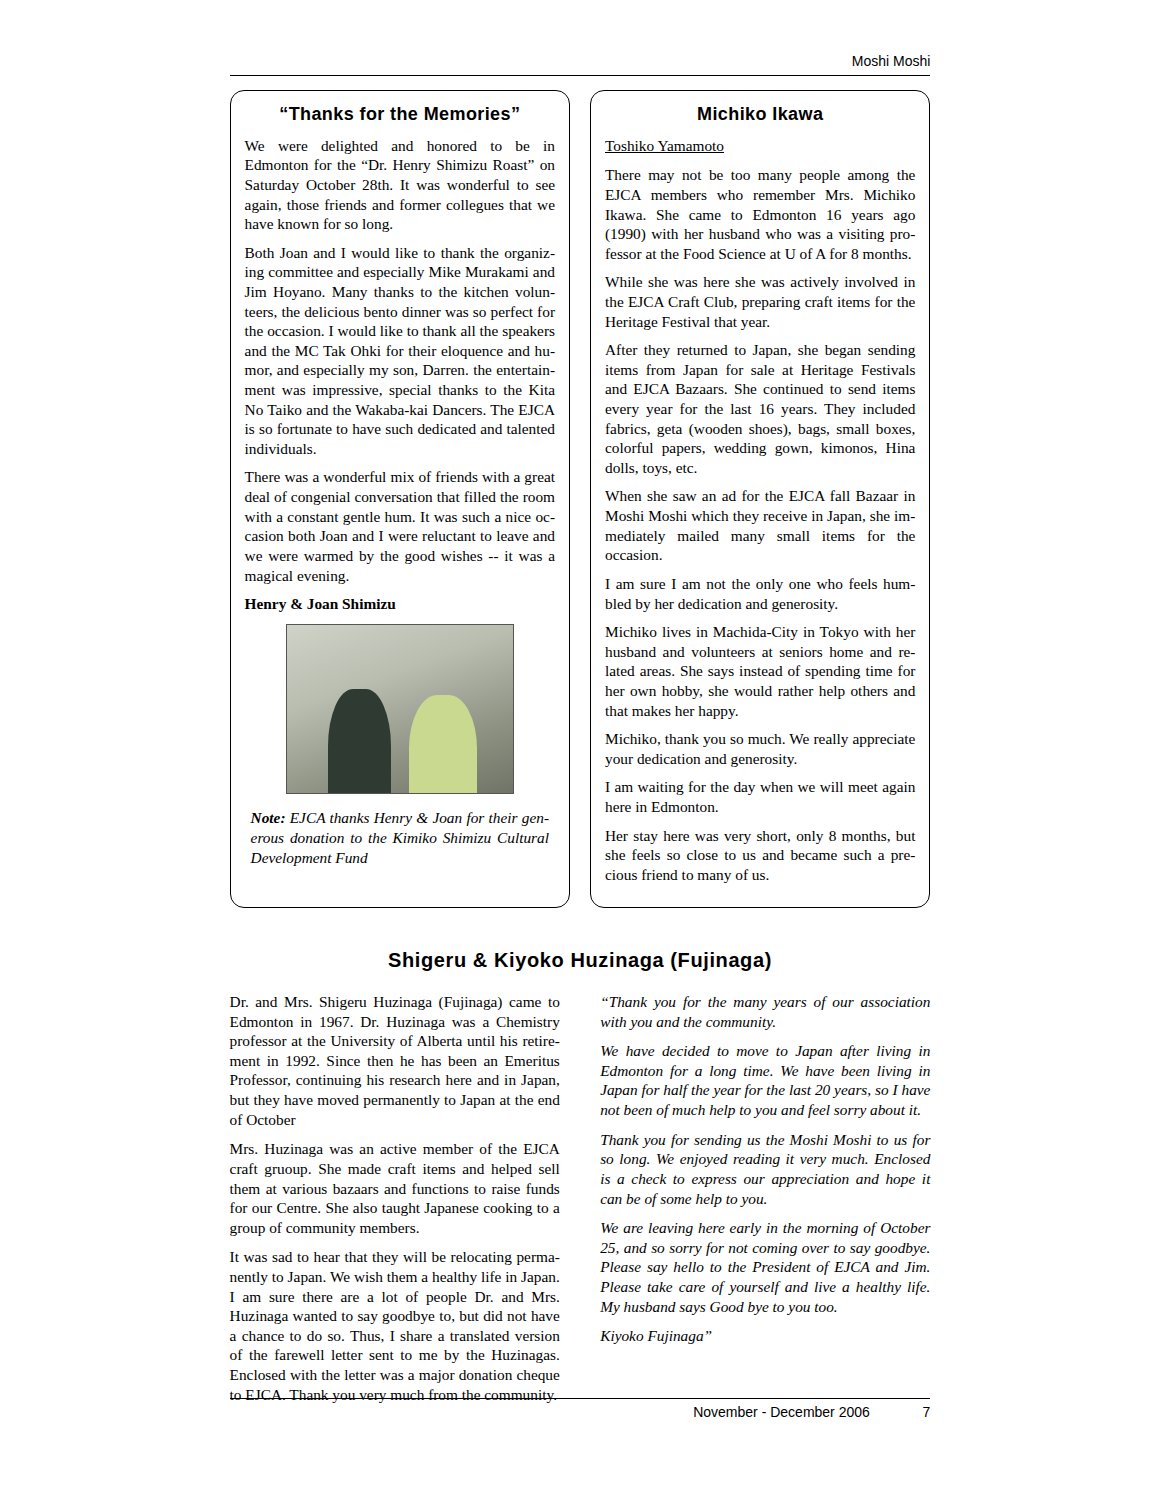Moshi Moshi
“Thanks for the Memories”
We were delighted and honored to be in Edmonton for the “Dr. Henry Shimizu Roast” on Saturday October 28th. It was wonderful to see again, those friends and former collegues that we have known for so long.
Both Joan and I would like to thank the organizing committee and especially Mike Murakami and Jim Hoyano. Many thanks to the kitchen volunteers, the delicious bento dinner was so perfect for the occasion. I would like to thank all the speakers and the MC Tak Ohki for their eloquence and humor, and especially my son, Darren. the entertainment was impressive, special thanks to the Kita No Taiko and the Wakaba-kai Dancers. The EJCA is so fortunate to have such dedicated and talented individuals.
There was a wonderful mix of friends with a great deal of congenial conversation that filled the room with a constant gentle hum. It was such a nice occasion both Joan and I were reluctant to leave and we were warmed by the good wishes -- it was a magical evening.
Henry & Joan Shimizu
Note: EJCA thanks Henry & Joan for their generous donation to the Kimiko Shimizu Cultural Development Fund
Michiko Ikawa
Toshiko Yamamoto
There may not be too many people among the EJCA members who remember Mrs. Michiko Ikawa. She came to Edmonton 16 years ago (1990) with her husband who was a visiting professor at the Food Science at U of A for 8 months.
While she was here she was actively involved in the EJCA Craft Club, preparing craft items for the Heritage Festival that year.
After they returned to Japan, she began sending items from Japan for sale at Heritage Festivals and EJCA Bazaars. She continued to send items every year for the last 16 years. They included fabrics, geta (wooden shoes), bags, small boxes, colorful papers, wedding gown, kimonos, Hina dolls, toys, etc.
When she saw an ad for the EJCA fall Bazaar in Moshi Moshi which they receive in Japan, she immediately mailed many small items for the occasion.
I am sure I am not the only one who feels humbled by her dedication and generosity.
Michiko lives in Machida-City in Tokyo with her husband and volunteers at seniors home and related areas. She says instead of spending time for her own hobby, she would rather help others and that makes her happy.
Michiko, thank you so much. We really appreciate your dedication and generosity.
I am waiting for the day when we will meet again here in Edmonton.
Her stay here was very short, only 8 months, but she feels so close to us and became such a precious friend to many of us.
Shigeru & Kiyoko Huzinaga (Fujinaga)
Dr. and Mrs. Shigeru Huzinaga (Fujinaga) came to Edmonton in 1967. Dr. Huzinaga was a Chemistry professor at the University of Alberta until his retirement in 1992. Since then he has been an Emeritus Professor, continuing his research here and in Japan, but they have moved permanently to Japan at the end of October
Mrs. Huzinaga was an active member of the EJCA craft gruoup. She made craft items and helped sell them at various bazaars and functions to raise funds for our Centre. She also taught Japanese cooking to a group of community members.
It was sad to hear that they will be relocating permanently to Japan. We wish them a healthy life in Japan. I am sure there are a lot of people Dr. and Mrs. Huzinaga wanted to say goodbye to, but did not have a chance to do so. Thus, I share a translated version of the farewell letter sent to me by the Huzinagas. Enclosed with the letter was a major donation cheque to EJCA. Thank you very much from the community.
“Thank you for the many years of our association with you and the community.
We have decided to move to Japan after living in Edmonton for a long time. We have been living in Japan for half the year for the last 20 years, so I have not been of much help to you and feel sorry about it.
Thank you for sending us the Moshi Moshi to us for so long. We enjoyed reading it very much. Enclosed is a check to express our appreciation and hope it can be of some help to you.
We are leaving here early in the morning of October 25, and so sorry for not coming over to say goodbye. Please say hello to the President of EJCA and Jim. Please take care of yourself and live a healthy life. My husband says Good bye to you too.
Kiyoko Fujinaga”
November - December 2006 7